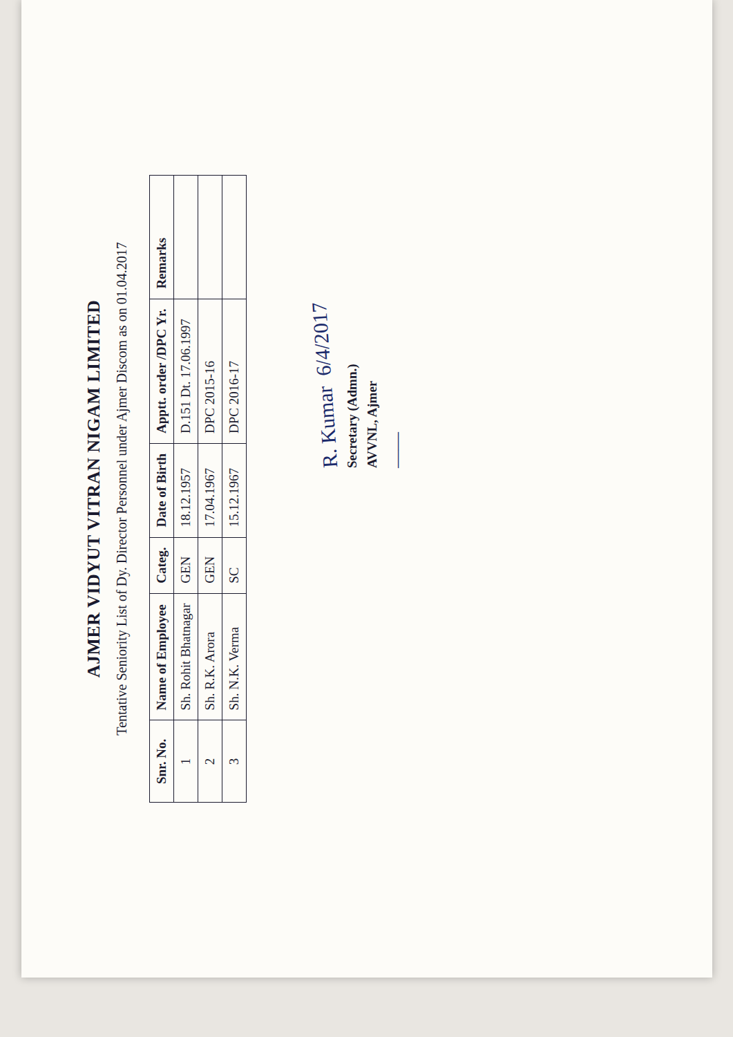AJMER VIDYUT VITRAN NIGAM LIMITED
Tentative Seniority List of Dy. Director Personnel under Ajmer Discom as on 01.04.2017
| Snr. No. | Name of Employee | Categ. | Date of Birth | Apptt. order /DPC Yr. | Remarks |
| --- | --- | --- | --- | --- | --- |
| 1 | Sh. Rohit Bhatnagar | GEN | 18.12.1957 | D.151 Dt. 17.06.1997 | |
| 2 | Sh. R.K. Arora | GEN | 17.04.1967 | DPC 2015-16 | |
| 3 | Sh. N.K. Verma | SC | 15.12.1967 | DPC 2016-17 | |
R. Kumar 6/4/2017
Secretary (Admn.)
AVVNL, Ajmer
——